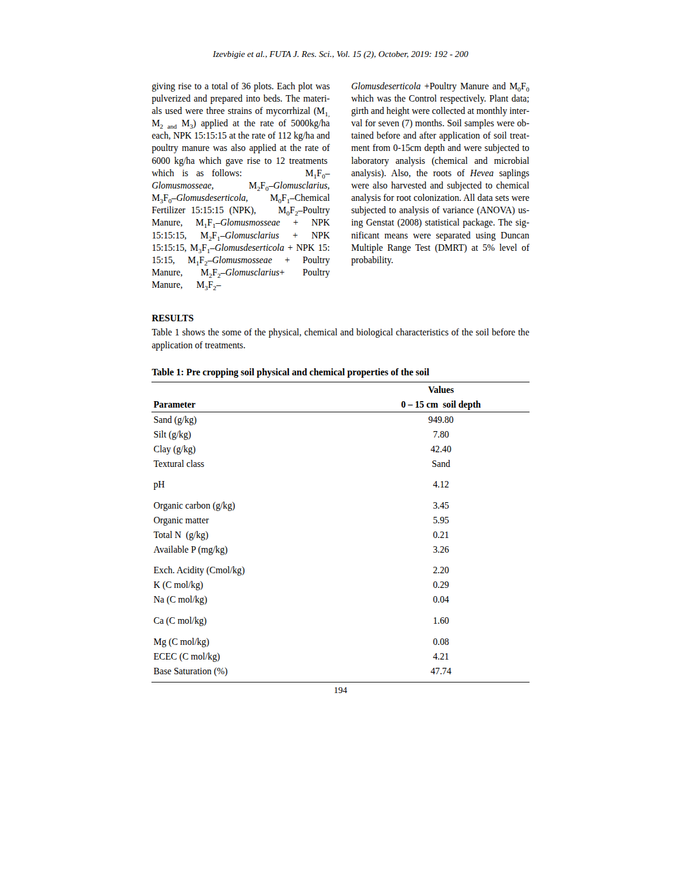Izevbigie et al., FUTA J. Res. Sci., Vol. 15 (2), October, 2019: 192 - 200
giving rise to a total of 36 plots. Each plot was pulverized and prepared into beds. The materials used were three strains of mycorrhizal (M1, M2 and M3) applied at the rate of 5000kg/ha each, NPK 15:15:15 at the rate of 112 kg/ha and poultry manure was also applied at the rate of 6000 kg/ha which gave rise to 12 treatments which is as follows: M1F0–Glomusmosseae, M2F0–Glomusclarius, M3F0–Glomusdeserticola, M0F1–Chemical Fertilizer 15:15:15 (NPK), M0F2–Poultry Manure, M1F1–Glomusmosseae + NPK 15:15:15, M2F1–Glomusclarius + NPK 15:15:15, M3F1–Glomusdeserticola + NPK 15: 15:15, M1F2–Glomusmosseae + Poultry Manure, M2F2–Glomusclarius+ Poultry Manure, M3F2–
Glomusdeserticola +Poultry Manure and M0F0 which was the Control respectively. Plant data; girth and height were collected at monthly interval for seven (7) months. Soil samples were obtained before and after application of soil treatment from 0-15cm depth and were subjected to laboratory analysis (chemical and microbial analysis). Also, the roots of Hevea saplings were also harvested and subjected to chemical analysis for root colonization. All data sets were subjected to analysis of variance (ANOVA) using Genstat (2008) statistical package. The significant means were separated using Duncan Multiple Range Test (DMRT) at 5% level of probability.
RESULTS
Table 1 shows the some of the physical, chemical and biological characteristics of the soil before the application of treatments.
Table 1: Pre cropping soil physical and chemical properties of the soil
| | Values |
| --- | --- |
| Parameter | 0 – 15 cm soil depth |
| Sand (g/kg) | 949.80 |
| Silt (g/kg) | 7.80 |
| Clay (g/kg) | 42.40 |
| Textural class | Sand |
| pH | 4.12 |
| Organic carbon (g/kg) | 3.45 |
| Organic matter | 5.95 |
| Total N (g/kg) | 0.21 |
| Available P (mg/kg) | 3.26 |
| Exch. Acidity (Cmol/kg) | 2.20 |
| K (C mol/kg) | 0.29 |
| Na (C mol/kg) | 0.04 |
| Ca (C mol/kg) | 1.60 |
| Mg (C mol/kg) | 0.08 |
| ECEC (C mol/kg) | 4.21 |
| Base Saturation (%) | 47.74 |
194